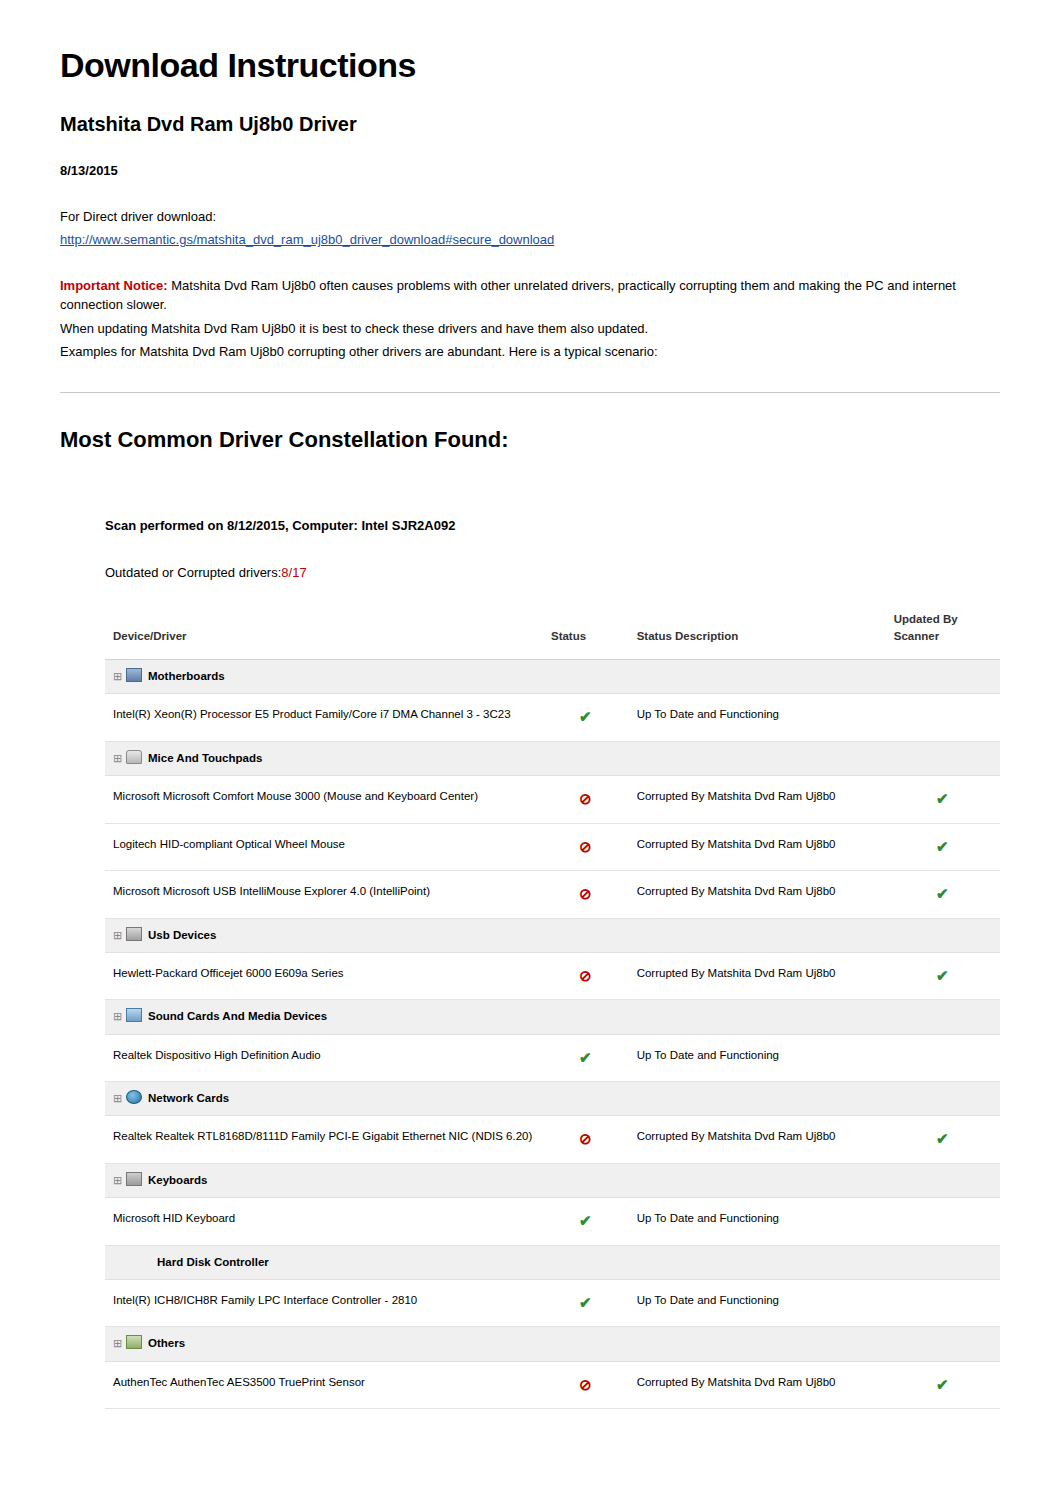Download Instructions
Matshita Dvd Ram Uj8b0 Driver
8/13/2015
For Direct driver download:
http://www.semantic.gs/matshita_dvd_ram_uj8b0_driver_download#secure_download
Important Notice: Matshita Dvd Ram Uj8b0 often causes problems with other unrelated drivers, practically corrupting them and making the PC and internet connection slower.
When updating Matshita Dvd Ram Uj8b0 it is best to check these drivers and have them also updated.
Examples for Matshita Dvd Ram Uj8b0 corrupting other drivers are abundant. Here is a typical scenario:
Most Common Driver Constellation Found:
Scan performed on 8/12/2015, Computer: Intel SJR2A092
Outdated or Corrupted drivers:8/17
| Device/Driver | Status | Status Description | Updated By Scanner |
| --- | --- | --- | --- |
| ⊞ Motherboards |
| Intel(R) Xeon(R) Processor E5 Product Family/Core i7 DMA Channel 3 - 3C23 | ✔ | Up To Date and Functioning | |
| ⊞ Mice And Touchpads |
| Microsoft Microsoft Comfort Mouse 3000 (Mouse and Keyboard Center) | ⊘ | Corrupted By Matshita Dvd Ram Uj8b0 | ✔ |
| Logitech HID-compliant Optical Wheel Mouse | ⊘ | Corrupted By Matshita Dvd Ram Uj8b0 | ✔ |
| Microsoft Microsoft USB IntelliMouse Explorer 4.0 (IntelliPoint) | ⊘ | Corrupted By Matshita Dvd Ram Uj8b0 | ✔ |
| ⊞ Usb Devices |
| Hewlett-Packard Officejet 6000 E609a Series | ⊘ | Corrupted By Matshita Dvd Ram Uj8b0 | ✔ |
| ⊞ Sound Cards And Media Devices |
| Realtek Dispositivo High Definition Audio | ✔ | Up To Date and Functioning | |
| ⊞ Network Cards |
| Realtek Realtek RTL8168D/8111D Family PCI-E Gigabit Ethernet NIC (NDIS 6.20) | ⊘ | Corrupted By Matshita Dvd Ram Uj8b0 | ✔ |
| ⊞ Keyboards |
| Microsoft HID Keyboard | ✔ | Up To Date and Functioning | |
| Hard Disk Controller |
| Intel(R) ICH8/ICH8R Family LPC Interface Controller - 2810 | ✔ | Up To Date and Functioning | |
| ⊞ Others |
| AuthenTec AuthenTec AES3500 TruePrint Sensor | ⊘ | Corrupted By Matshita Dvd Ram Uj8b0 | ✔ |